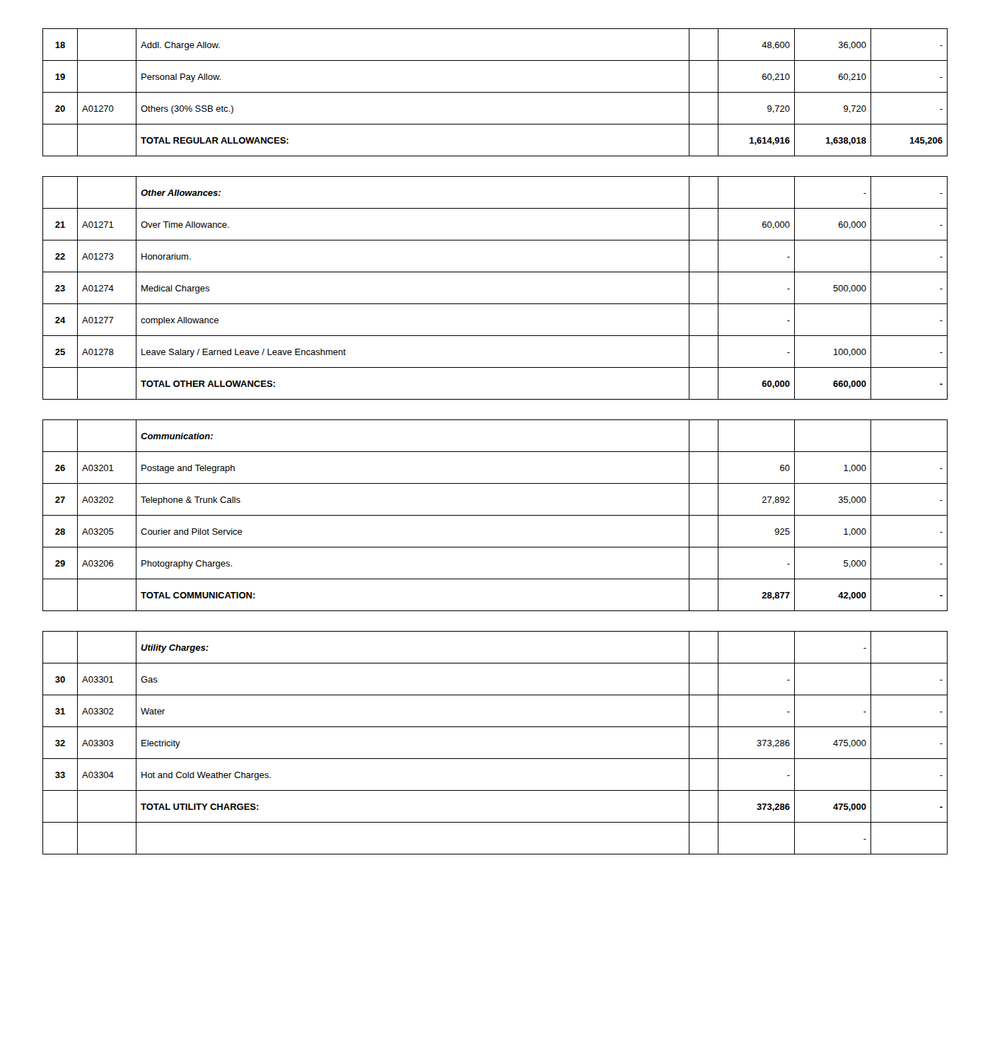| 18 | | Addl. Charge Allow. | | 48,600 | 36,000 | - |
| 19 | | Personal Pay Allow. | | 60,210 | 60,210 | - |
| 20 | A01270 | Others (30% SSB etc.) | | 9,720 | 9,720 | - |
| | | TOTAL REGULAR ALLOWANCES: | | 1,614,916 | 1,638,018 | 145,206 |
| | | Other Allowances: | | | - | - |
| 21 | A01271 | Over Time Allowance. | | 60,000 | 60,000 | - |
| 22 | A01273 | Honorarium. | | - | | - |
| 23 | A01274 | Medical Charges | | - | 500,000 | - |
| 24 | A01277 | complex Allowance | | - | | - |
| 25 | A01278 | Leave Salary / Earned Leave / Leave Encashment | | - | 100,000 | - |
| | | TOTAL OTHER ALLOWANCES: | | 60,000 | 660,000 | - |
| | | Communication: | | | | |
| 26 | A03201 | Postage and Telegraph | | 60 | 1,000 | - |
| 27 | A03202 | Telephone & Trunk Calls | | 27,892 | 35,000 | - |
| 28 | A03205 | Courier and Pilot Service | | 925 | 1,000 | - |
| 29 | A03206 | Photography Charges. | | - | 5,000 | - |
| | | TOTAL COMMUNICATION: | | 28,877 | 42,000 | - |
| | | Utility Charges: | | | - | |
| 30 | A03301 | Gas | | - | | - |
| 31 | A03302 | Water | | - | - | - |
| 32 | A03303 | Electricity | | 373,286 | 475,000 | - |
| 33 | A03304 | Hot and Cold Weather Charges. | | - | | - |
| | | TOTAL UTILITY CHARGES: | | 373,286 | 475,000 | - |
| | | | | | - | |